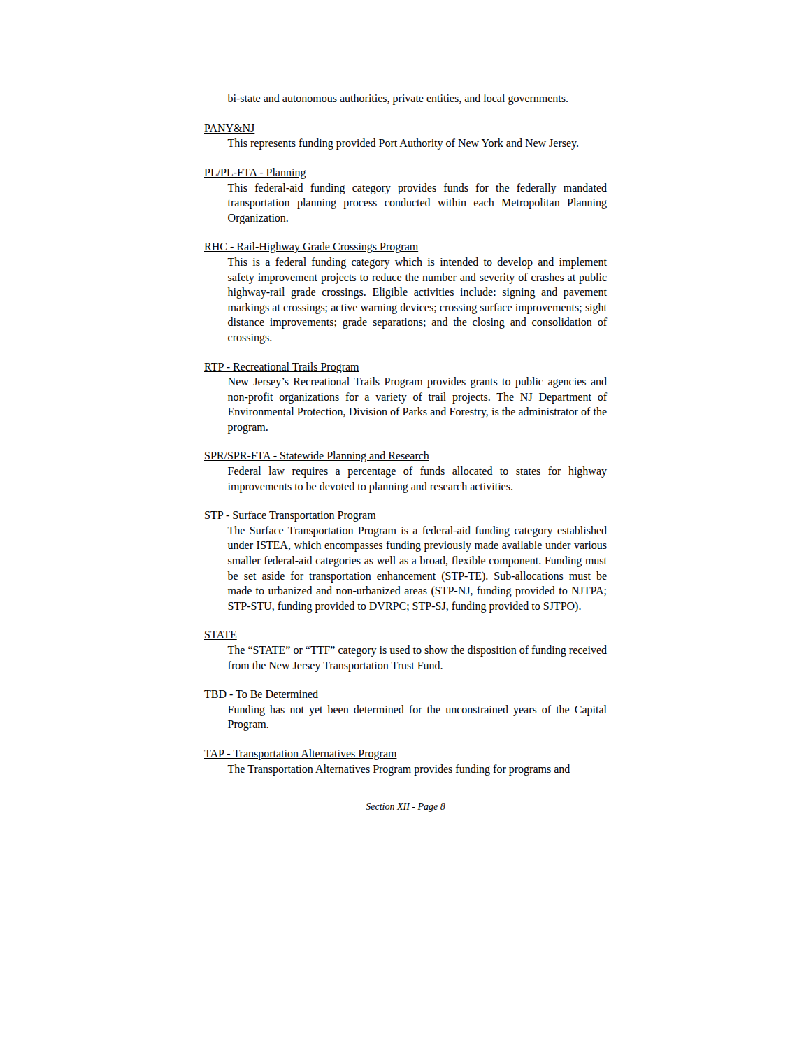bi-state and autonomous authorities, private entities, and local governments.
PANY&NJ
This represents funding provided Port Authority of New York and New Jersey.
PL/PL-FTA - Planning
This federal-aid funding category provides funds for the federally mandated transportation planning process conducted within each Metropolitan Planning Organization.
RHC - Rail-Highway Grade Crossings Program
This is a federal funding category which is intended to develop and implement safety improvement projects to reduce the number and severity of crashes at public highway-rail grade crossings. Eligible activities include: signing and pavement markings at crossings; active warning devices; crossing surface improvements; sight distance improvements; grade separations; and the closing and consolidation of crossings.
RTP - Recreational Trails Program
New Jersey’s Recreational Trails Program provides grants to public agencies and non-profit organizations for a variety of trail projects. The NJ Department of Environmental Protection, Division of Parks and Forestry, is the administrator of the program.
SPR/SPR-FTA - Statewide Planning and Research
Federal law requires a percentage of funds allocated to states for highway improvements to be devoted to planning and research activities.
STP - Surface Transportation Program
The Surface Transportation Program is a federal-aid funding category established under ISTEA, which encompasses funding previously made available under various smaller federal-aid categories as well as a broad, flexible component. Funding must be set aside for transportation enhancement (STP-TE). Sub-allocations must be made to urbanized and non-urbanized areas (STP-NJ, funding provided to NJTPA; STP-STU, funding provided to DVRPC; STP-SJ, funding provided to SJTPO).
STATE
The “STATE” or “TTF” category is used to show the disposition of funding received from the New Jersey Transportation Trust Fund.
TBD - To Be Determined
Funding has not yet been determined for the unconstrained years of the Capital Program.
TAP - Transportation Alternatives Program
The Transportation Alternatives Program provides funding for programs and
Section XII - Page 8